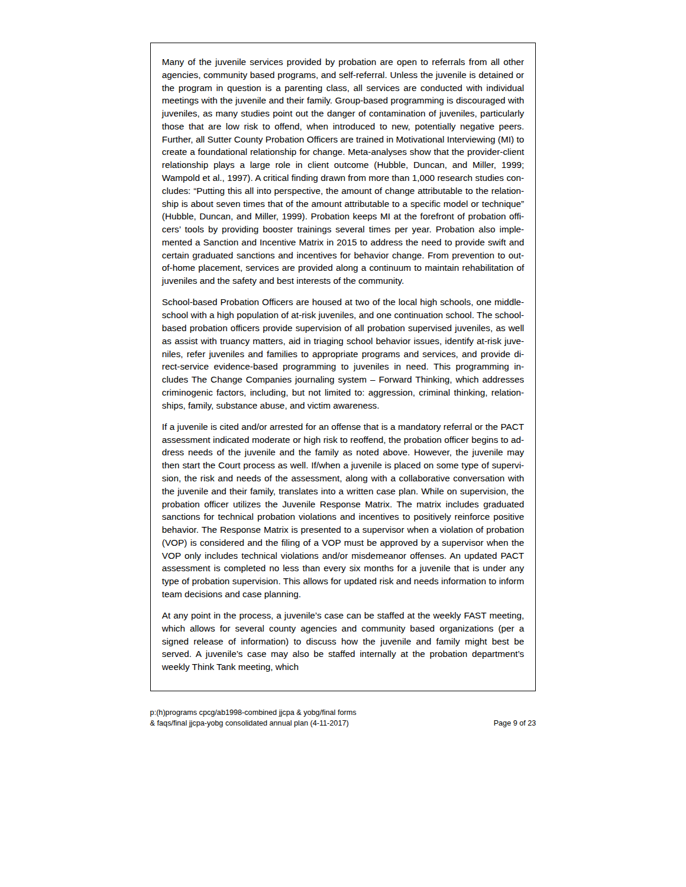Many of the juvenile services provided by probation are open to referrals from all other agencies, community based programs, and self-referral. Unless the juvenile is detained or the program in question is a parenting class, all services are conducted with individual meetings with the juvenile and their family. Group-based programming is discouraged with juveniles, as many studies point out the danger of contamination of juveniles, particularly those that are low risk to offend, when introduced to new, potentially negative peers. Further, all Sutter County Probation Officers are trained in Motivational Interviewing (MI) to create a foundational relationship for change. Meta-analyses show that the provider-client relationship plays a large role in client outcome (Hubble, Duncan, and Miller, 1999; Wampold et al., 1997). A critical finding drawn from more than 1,000 research studies concludes: “Putting this all into perspective, the amount of change attributable to the relationship is about seven times that of the amount attributable to a specific model or technique” (Hubble, Duncan, and Miller, 1999). Probation keeps MI at the forefront of probation officers’ tools by providing booster trainings several times per year. Probation also implemented a Sanction and Incentive Matrix in 2015 to address the need to provide swift and certain graduated sanctions and incentives for behavior change. From prevention to out-of-home placement, services are provided along a continuum to maintain rehabilitation of juveniles and the safety and best interests of the community.
School-based Probation Officers are housed at two of the local high schools, one middle-school with a high population of at-risk juveniles, and one continuation school. The school-based probation officers provide supervision of all probation supervised juveniles, as well as assist with truancy matters, aid in triaging school behavior issues, identify at-risk juveniles, refer juveniles and families to appropriate programs and services, and provide direct-service evidence-based programming to juveniles in need. This programming includes The Change Companies journaling system – Forward Thinking, which addresses criminogenic factors, including, but not limited to: aggression, criminal thinking, relationships, family, substance abuse, and victim awareness.
If a juvenile is cited and/or arrested for an offense that is a mandatory referral or the PACT assessment indicated moderate or high risk to reoffend, the probation officer begins to address needs of the juvenile and the family as noted above. However, the juvenile may then start the Court process as well. If/when a juvenile is placed on some type of supervision, the risk and needs of the assessment, along with a collaborative conversation with the juvenile and their family, translates into a written case plan. While on supervision, the probation officer utilizes the Juvenile Response Matrix. The matrix includes graduated sanctions for technical probation violations and incentives to positively reinforce positive behavior. The Response Matrix is presented to a supervisor when a violation of probation (VOP) is considered and the filing of a VOP must be approved by a supervisor when the VOP only includes technical violations and/or misdemeanor offenses. An updated PACT assessment is completed no less than every six months for a juvenile that is under any type of probation supervision. This allows for updated risk and needs information to inform team decisions and case planning.
At any point in the process, a juvenile’s case can be staffed at the weekly FAST meeting, which allows for several county agencies and community based organizations (per a signed release of information) to discuss how the juvenile and family might best be served. A juvenile’s case may also be staffed internally at the probation department’s weekly Think Tank meeting, which
p:(h)programs cpcg/ab1998-combined jjcpa & yobg/final forms
& faqs/final jjcpa-yobg consolidated annual plan (4-11-2017)
Page 9 of 23